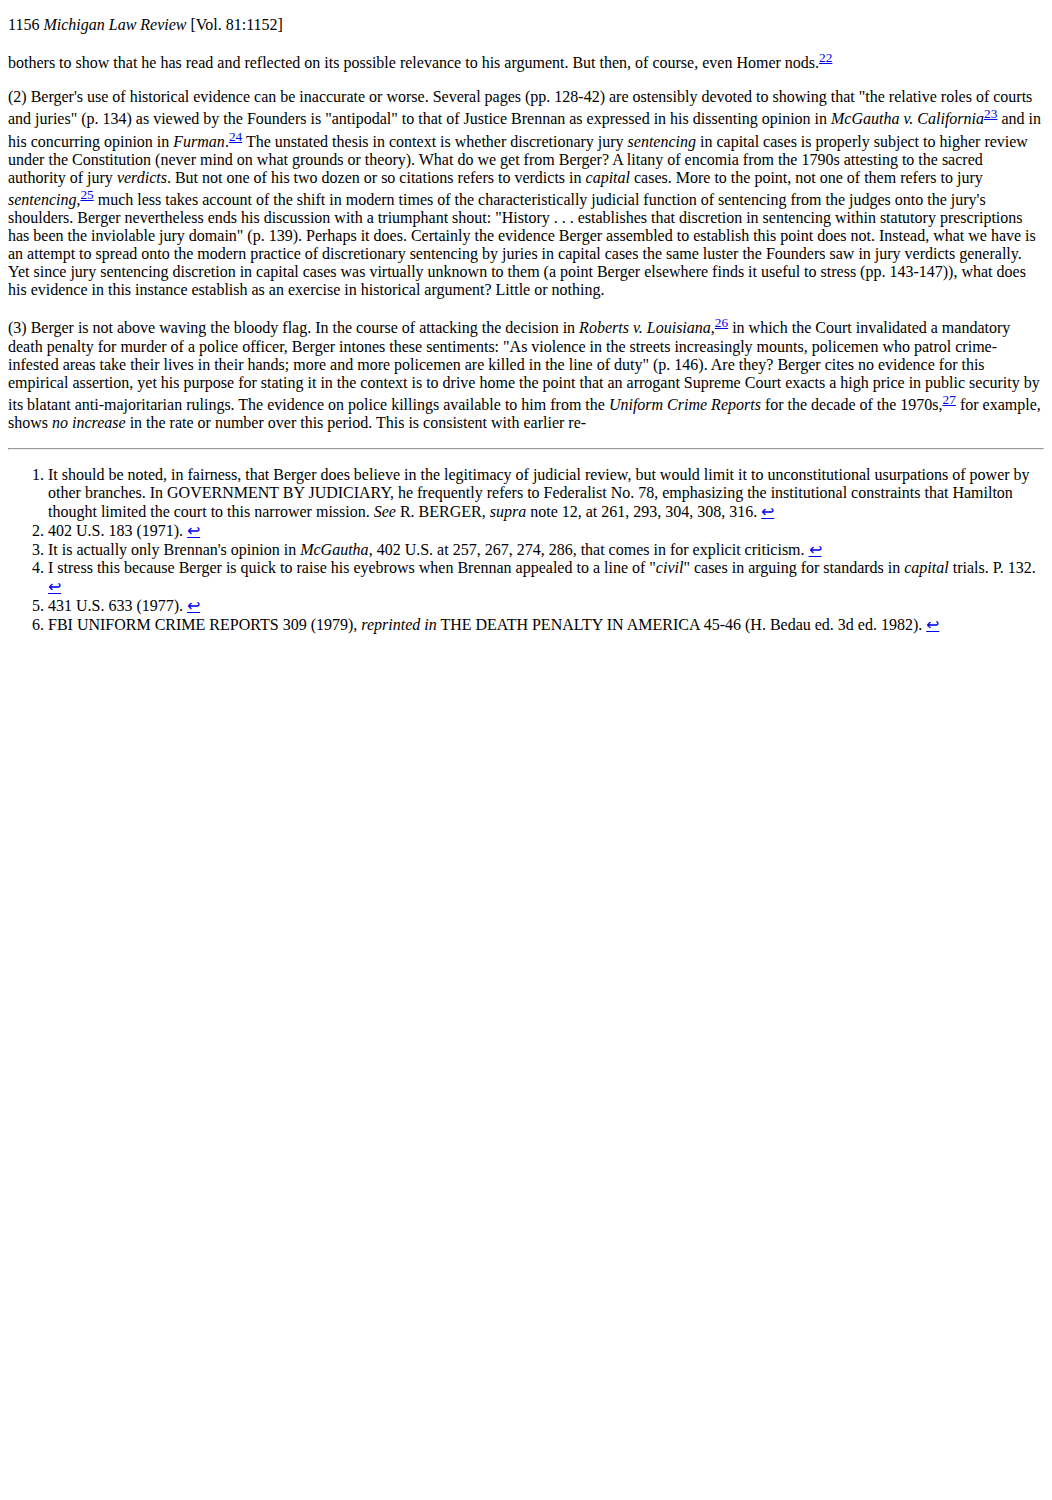1156 Michigan Law Review [Vol. 81:1152]
bothers to show that he has read and reflected on its possible relevance to his argument. But then, of course, even Homer nods.22
(2) Berger's use of historical evidence can be inaccurate or worse. Several pages (pp. 128-42) are ostensibly devoted to showing that "the relative roles of courts and juries" (p. 134) as viewed by the Founders is "antipodal" to that of Justice Brennan as expressed in his dissenting opinion in McGautha v. California23 and in his concurring opinion in Furman.24 The unstated thesis in context is whether discretionary jury sentencing in capital cases is properly subject to higher review under the Constitution (never mind on what grounds or theory). What do we get from Berger? A litany of encomia from the 1790s attesting to the sacred authority of jury verdicts. But not one of his two dozen or so citations refers to verdicts in capital cases. More to the point, not one of them refers to jury sentencing,25 much less takes account of the shift in modern times of the characteristically judicial function of sentencing from the judges onto the jury's shoulders. Berger nevertheless ends his discussion with a triumphant shout: "History . . . establishes that discretion in sentencing within statutory prescriptions has been the inviolable jury domain" (p. 139). Perhaps it does. Certainly the evidence Berger assembled to establish this point does not. Instead, what we have is an attempt to spread onto the modern practice of discretionary sentencing by juries in capital cases the same luster the Founders saw in jury verdicts generally. Yet since jury sentencing discretion in capital cases was virtually unknown to them (a point Berger elsewhere finds it useful to stress (pp. 143-147)), what does his evidence in this instance establish as an exercise in historical argument? Little or nothing.
(3) Berger is not above waving the bloody flag. In the course of attacking the decision in Roberts v. Louisiana,26 in which the Court invalidated a mandatory death penalty for murder of a police officer, Berger intones these sentiments: "As violence in the streets increasingly mounts, policemen who patrol crime-infested areas take their lives in their hands; more and more policemen are killed in the line of duty" (p. 146). Are they? Berger cites no evidence for this empirical assertion, yet his purpose for stating it in the context is to drive home the point that an arrogant Supreme Court exacts a high price in public security by its blatant anti-majoritarian rulings. The evidence on police killings available to him from the Uniform Crime Reports for the decade of the 1970s,27 for example, shows no increase in the rate or number over this period. This is consistent with earlier re-
It should be noted, in fairness, that Berger does believe in the legitimacy of judicial review, but would limit it to unconstitutional usurpations of power by other branches. In GOVERNMENT BY JUDICIARY, he frequently refers to Federalist No. 78, emphasizing the institutional constraints that Hamilton thought limited the court to this narrower mission. See R. BERGER, supra note 12, at 261, 293, 304, 308, 316. ↩
402 U.S. 183 (1971). ↩
It is actually only Brennan's opinion in McGautha, 402 U.S. at 257, 267, 274, 286, that comes in for explicit criticism. ↩
I stress this because Berger is quick to raise his eyebrows when Brennan appealed to a line of "civil" cases in arguing for standards in capital trials. P. 132. ↩
431 U.S. 633 (1977). ↩
FBI UNIFORM CRIME REPORTS 309 (1979), reprinted in THE DEATH PENALTY IN AMERICA 45-46 (H. Bedau ed. 3d ed. 1982). ↩